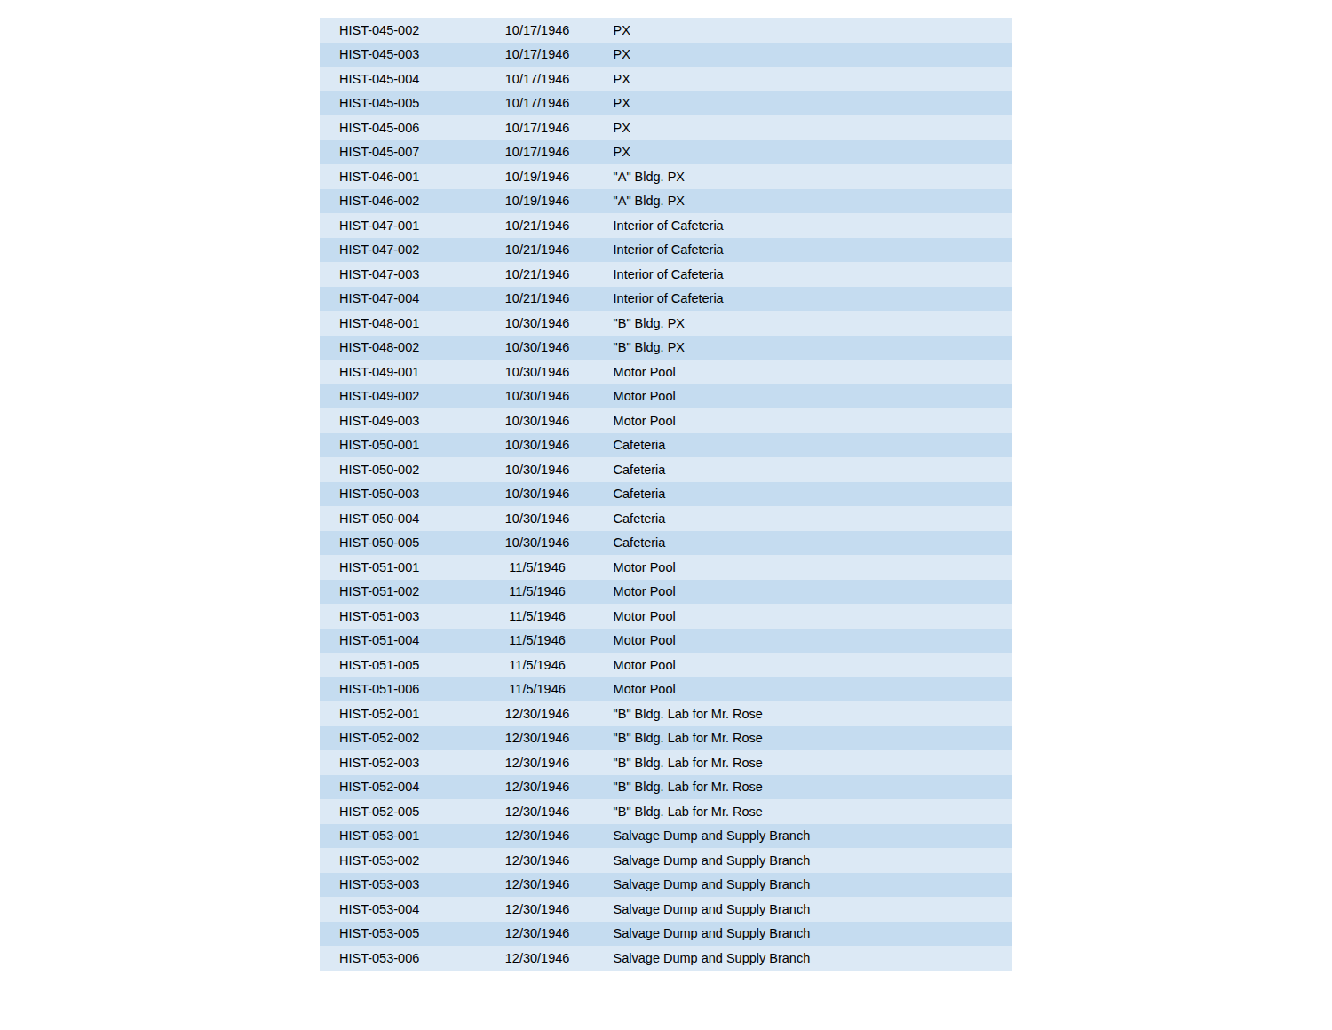| HIST-045-002 | 10/17/1946 | PX |
| HIST-045-003 | 10/17/1946 | PX |
| HIST-045-004 | 10/17/1946 | PX |
| HIST-045-005 | 10/17/1946 | PX |
| HIST-045-006 | 10/17/1946 | PX |
| HIST-045-007 | 10/17/1946 | PX |
| HIST-046-001 | 10/19/1946 | "A" Bldg. PX |
| HIST-046-002 | 10/19/1946 | "A" Bldg. PX |
| HIST-047-001 | 10/21/1946 | Interior of Cafeteria |
| HIST-047-002 | 10/21/1946 | Interior of Cafeteria |
| HIST-047-003 | 10/21/1946 | Interior of Cafeteria |
| HIST-047-004 | 10/21/1946 | Interior of Cafeteria |
| HIST-048-001 | 10/30/1946 | "B" Bldg. PX |
| HIST-048-002 | 10/30/1946 | "B" Bldg. PX |
| HIST-049-001 | 10/30/1946 | Motor Pool |
| HIST-049-002 | 10/30/1946 | Motor Pool |
| HIST-049-003 | 10/30/1946 | Motor Pool |
| HIST-050-001 | 10/30/1946 | Cafeteria |
| HIST-050-002 | 10/30/1946 | Cafeteria |
| HIST-050-003 | 10/30/1946 | Cafeteria |
| HIST-050-004 | 10/30/1946 | Cafeteria |
| HIST-050-005 | 10/30/1946 | Cafeteria |
| HIST-051-001 | 11/5/1946 | Motor Pool |
| HIST-051-002 | 11/5/1946 | Motor Pool |
| HIST-051-003 | 11/5/1946 | Motor Pool |
| HIST-051-004 | 11/5/1946 | Motor Pool |
| HIST-051-005 | 11/5/1946 | Motor Pool |
| HIST-051-006 | 11/5/1946 | Motor Pool |
| HIST-052-001 | 12/30/1946 | "B" Bldg. Lab for Mr. Rose |
| HIST-052-002 | 12/30/1946 | "B" Bldg. Lab for Mr. Rose |
| HIST-052-003 | 12/30/1946 | "B" Bldg. Lab for Mr. Rose |
| HIST-052-004 | 12/30/1946 | "B" Bldg. Lab for Mr. Rose |
| HIST-052-005 | 12/30/1946 | "B" Bldg. Lab for Mr. Rose |
| HIST-053-001 | 12/30/1946 | Salvage Dump and Supply Branch |
| HIST-053-002 | 12/30/1946 | Salvage Dump and Supply Branch |
| HIST-053-003 | 12/30/1946 | Salvage Dump and Supply Branch |
| HIST-053-004 | 12/30/1946 | Salvage Dump and Supply Branch |
| HIST-053-005 | 12/30/1946 | Salvage Dump and Supply Branch |
| HIST-053-006 | 12/30/1946 | Salvage Dump and Supply Branch |